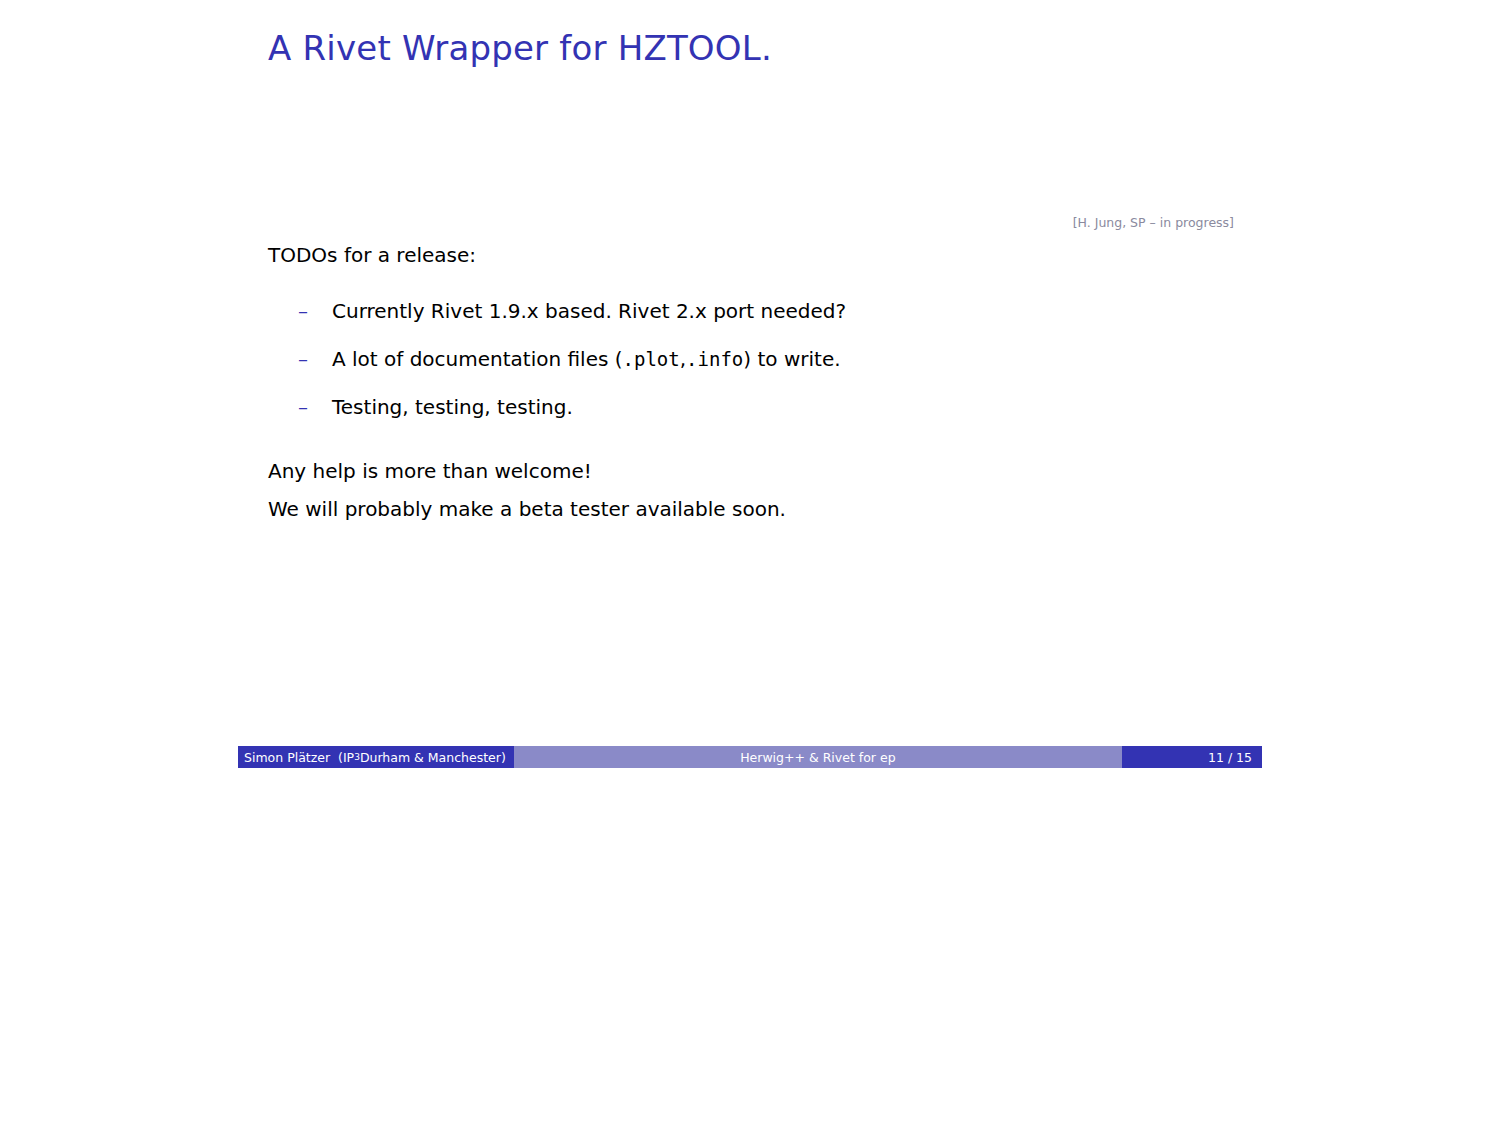A Rivet Wrapper for HZTOOL.
[H. Jung, SP – in progress]
TODOs for a release:
Currently Rivet 1.9.x based. Rivet 2.x port needed?
A lot of documentation files (.plot,.info) to write.
Testing, testing, testing.
Any help is more than welcome!
We will probably make a beta tester available soon.
Simon Plätzer (IP3 Durham & Manchester)
Herwig++ & Rivet for ep
11 / 15